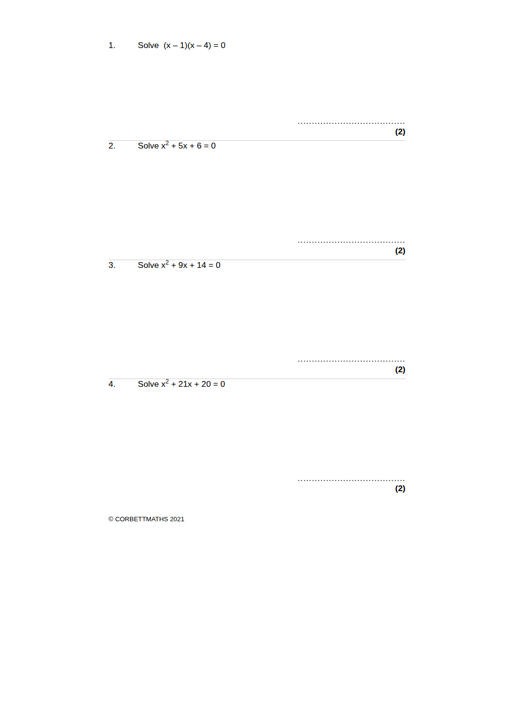1.
Solve (x – 1)(x – 4) = 0
......................................
(2)
2.
Solve x2 + 5x + 6 = 0
......................................
(2)
3.
Solve x2 + 9x + 14 = 0
......................................
(2)
4.
Solve x2 + 21x + 20 = 0
......................................
(2)
© CORBETTMATHS 2021